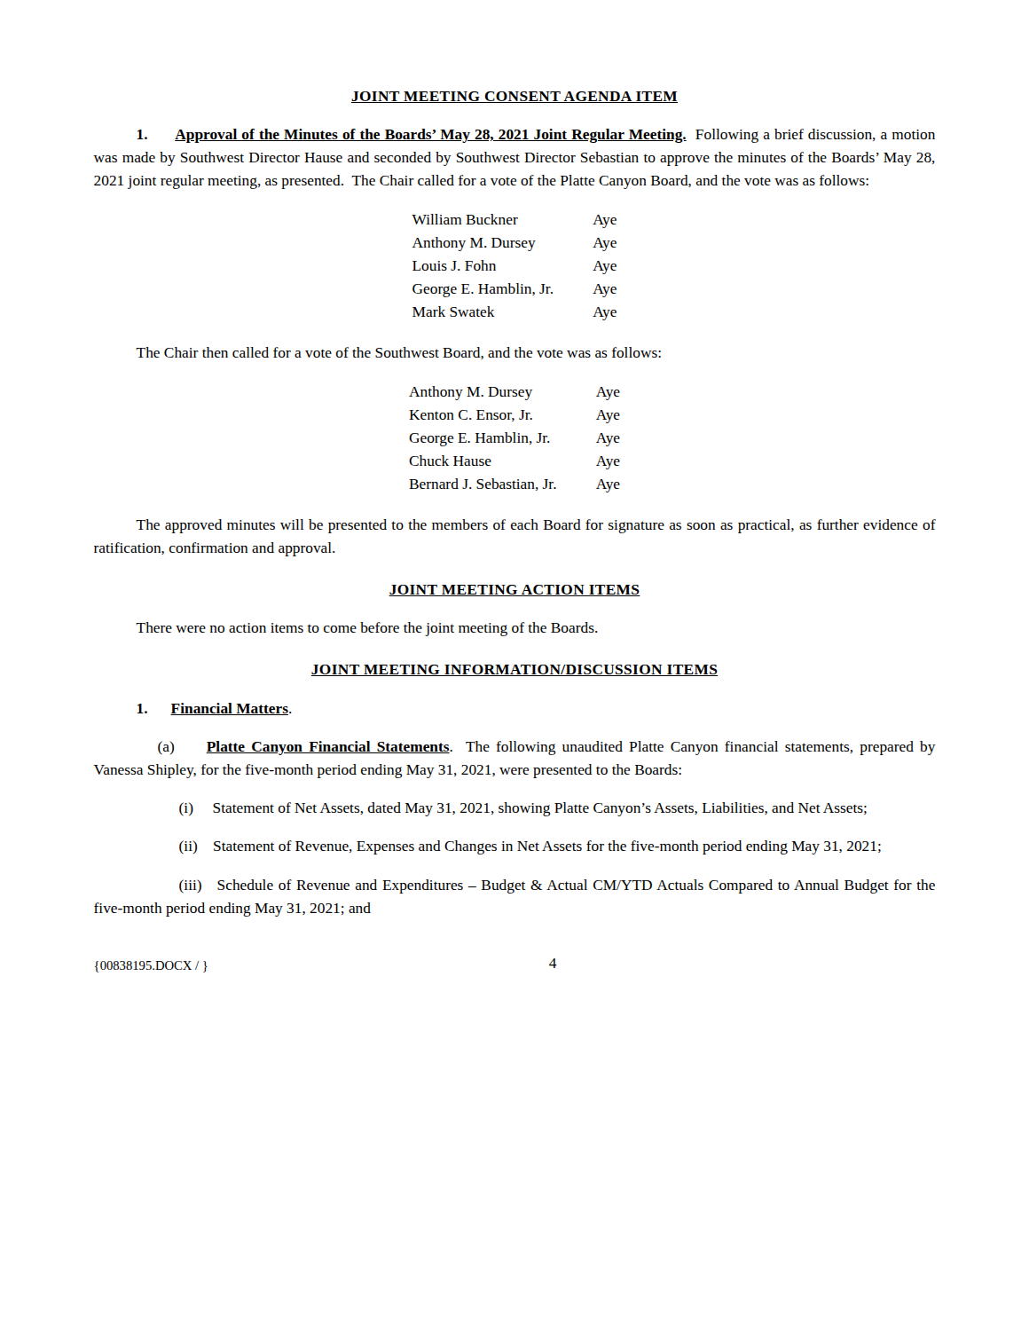JOINT MEETING CONSENT AGENDA ITEM
1. Approval of the Minutes of the Boards’ May 28, 2021 Joint Regular Meeting. Following a brief discussion, a motion was made by Southwest Director Hause and seconded by Southwest Director Sebastian to approve the minutes of the Boards’ May 28, 2021 joint regular meeting, as presented. The Chair called for a vote of the Platte Canyon Board, and the vote was as follows:
| William Buckner | Aye |
| Anthony M. Dursey | Aye |
| Louis J. Fohn | Aye |
| George E. Hamblin, Jr. | Aye |
| Mark Swatek | Aye |
The Chair then called for a vote of the Southwest Board, and the vote was as follows:
| Anthony M. Dursey | Aye |
| Kenton C. Ensor, Jr. | Aye |
| George E. Hamblin, Jr. | Aye |
| Chuck Hause | Aye |
| Bernard J. Sebastian, Jr. | Aye |
The approved minutes will be presented to the members of each Board for signature as soon as practical, as further evidence of ratification, confirmation and approval.
JOINT MEETING ACTION ITEMS
There were no action items to come before the joint meeting of the Boards.
JOINT MEETING INFORMATION/DISCUSSION ITEMS
1. Financial Matters.
(a) Platte Canyon Financial Statements. The following unaudited Platte Canyon financial statements, prepared by Vanessa Shipley, for the five-month period ending May 31, 2021, were presented to the Boards:
(i) Statement of Net Assets, dated May 31, 2021, showing Platte Canyon’s Assets, Liabilities, and Net Assets;
(ii) Statement of Revenue, Expenses and Changes in Net Assets for the five-month period ending May 31, 2021;
(iii) Schedule of Revenue and Expenditures – Budget & Actual CM/YTD Actuals Compared to Annual Budget for the five-month period ending May 31, 2021; and
{00838195.DOCX / } 4